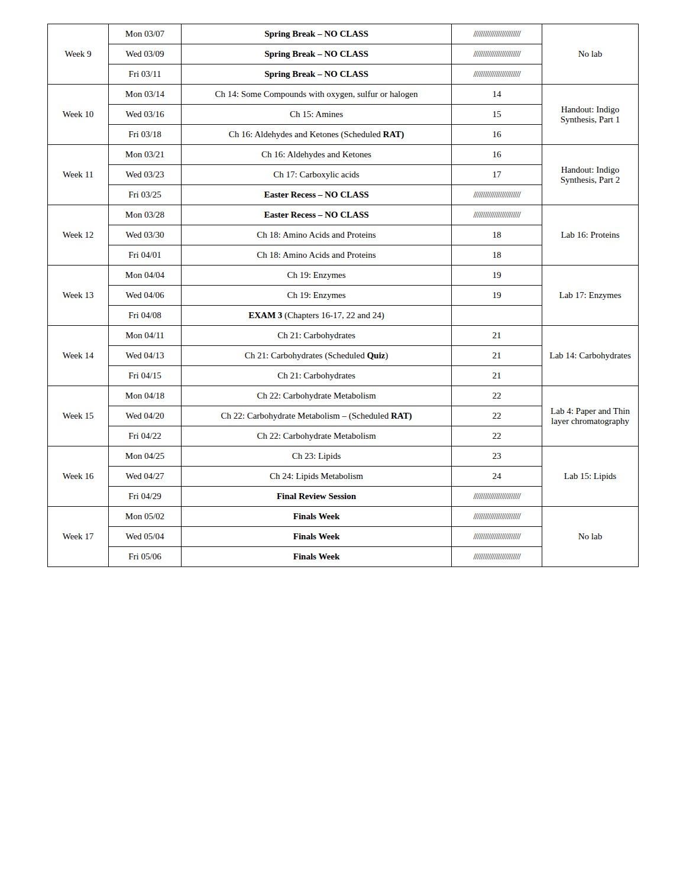| Week 9 | Mon 03/07 | Spring Break – NO CLASS | ///////////////////////// | No lab |
| Wed 03/09 | Spring Break – NO CLASS | ///////////////////////// |
| Fri 03/11 | Spring Break – NO CLASS | ///////////////////////// |
| Week 10 | Mon 03/14 | Ch 14: Some Compounds with oxygen, sulfur or halogen | 14 | Handout: Indigo Synthesis, Part 1 |
| Wed 03/16 | Ch 15: Amines | 15 |
| Fri 03/18 | Ch 16: Aldehydes and Ketones (Scheduled RAT) | 16 |
| Week 11 | Mon 03/21 | Ch 16: Aldehydes and Ketones | 16 | Handout: Indigo Synthesis, Part 2 |
| Wed 03/23 | Ch 17: Carboxylic acids | 17 |
| Fri 03/25 | Easter Recess – NO CLASS | ///////////////////////// |
| Week 12 | Mon 03/28 | Easter Recess – NO CLASS | ///////////////////////// | Lab 16: Proteins |
| Wed 03/30 | Ch 18: Amino Acids and Proteins | 18 |
| Fri 04/01 | Ch 18: Amino Acids and Proteins | 18 |
| Week 13 | Mon 04/04 | Ch 19: Enzymes | 19 | Lab 17: Enzymes |
| Wed 04/06 | Ch 19: Enzymes | 19 |
| Fri 04/08 | EXAM 3 (Chapters 16-17, 22 and 24) | |
| Week 14 | Mon 04/11 | Ch 21: Carbohydrates | 21 | Lab 14: Carbohydrates |
| Wed 04/13 | Ch 21: Carbohydrates (Scheduled Quiz ) | 21 |
| Fri 04/15 | Ch 21: Carbohydrates | 21 |
| Week 15 | Mon 04/18 | Ch 22: Carbohydrate Metabolism | 22 | Lab 4: Paper and Thin layer chromatography |
| Wed 04/20 | Ch 22: Carbohydrate Metabolism – (Scheduled RAT) | 22 |
| Fri 04/22 | Ch 22: Carbohydrate Metabolism | 22 |
| Week 16 | Mon 04/25 | Ch 23: Lipids | 23 | Lab 15: Lipids |
| Wed 04/27 | Ch 24: Lipids Metabolism | 24 |
| Fri 04/29 | Final Review Session | ///////////////////////// |
| Week 17 | Mon 05/02 | Finals Week | ///////////////////////// | No lab |
| Wed 05/04 | Finals Week | ///////////////////////// |
| Fri 05/06 | Finals Week | ///////////////////////// |